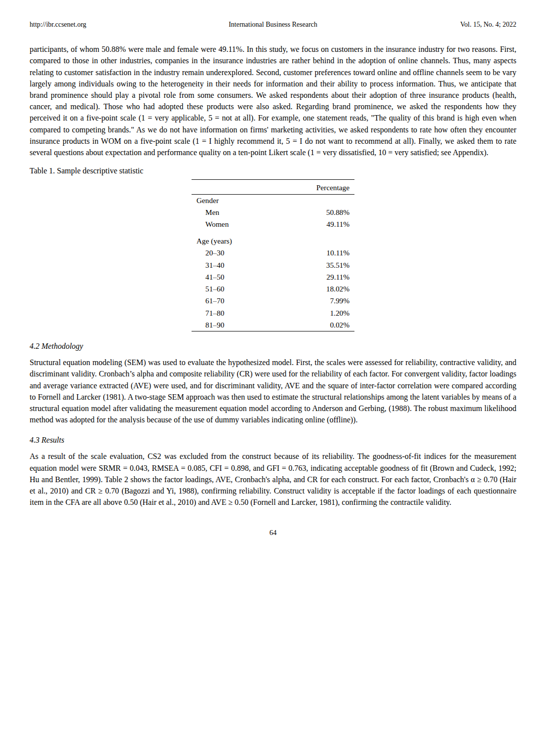http://ibr.ccsenet.org
International Business Research
Vol. 15, No. 4; 2022
participants, of whom 50.88% were male and female were 49.11%. In this study, we focus on customers in the insurance industry for two reasons. First, compared to those in other industries, companies in the insurance industries are rather behind in the adoption of online channels. Thus, many aspects relating to customer satisfaction in the industry remain underexplored. Second, customer preferences toward online and offline channels seem to be vary largely among individuals owing to the heterogeneity in their needs for information and their ability to process information. Thus, we anticipate that brand prominence should play a pivotal role from some consumers. We asked respondents about their adoption of three insurance products (health, cancer, and medical). Those who had adopted these products were also asked. Regarding brand prominence, we asked the respondents how they perceived it on a five-point scale (1 = very applicable, 5 = not at all). For example, one statement reads, "The quality of this brand is high even when compared to competing brands." As we do not have information on firms' marketing activities, we asked respondents to rate how often they encounter insurance products in WOM on a five-point scale (1 = I highly recommend it, 5 = I do not want to recommend at all). Finally, we asked them to rate several questions about expectation and performance quality on a ten-point Likert scale (1 = very dissatisfied, 10 = very satisfied; see Appendix).
Table 1. Sample descriptive statistic
| | Percentage |
| --- | --- |
| Gender | |
| Men | 50.88% |
| Women | 49.11% |
| Age (years) | |
| 20–30 | 10.11% |
| 31–40 | 35.51% |
| 41–50 | 29.11% |
| 51–60 | 18.02% |
| 61–70 | 7.99% |
| 71–80 | 1.20% |
| 81–90 | 0.02% |
4.2 Methodology
Structural equation modeling (SEM) was used to evaluate the hypothesized model. First, the scales were assessed for reliability, contractive validity, and discriminant validity. Cronbach’s alpha and composite reliability (CR) were used for the reliability of each factor. For convergent validity, factor loadings and average variance extracted (AVE) were used, and for discriminant validity, AVE and the square of inter-factor correlation were compared according to Fornell and Larcker (1981). A two-stage SEM approach was then used to estimate the structural relationships among the latent variables by means of a structural equation model after validating the measurement equation model according to Anderson and Gerbing, (1988). The robust maximum likelihood method was adopted for the analysis because of the use of dummy variables indicating online (offline)).
4.3 Results
As a result of the scale evaluation, CS2 was excluded from the construct because of its reliability. The goodness-of-fit indices for the measurement equation model were SRMR = 0.043, RMSEA = 0.085, CFI = 0.898, and GFI = 0.763, indicating acceptable goodness of fit (Brown and Cudeck, 1992; Hu and Bentler, 1999). Table 2 shows the factor loadings, AVE, Cronbach's alpha, and CR for each construct. For each factor, Cronbach's α ≥ 0.70 (Hair et al., 2010) and CR ≥ 0.70 (Bagozzi and Yi, 1988), confirming reliability. Construct validity is acceptable if the factor loadings of each questionnaire item in the CFA are all above 0.50 (Hair et al., 2010) and AVE ≥ 0.50 (Fornell and Larcker, 1981), confirming the contractile validity.
64